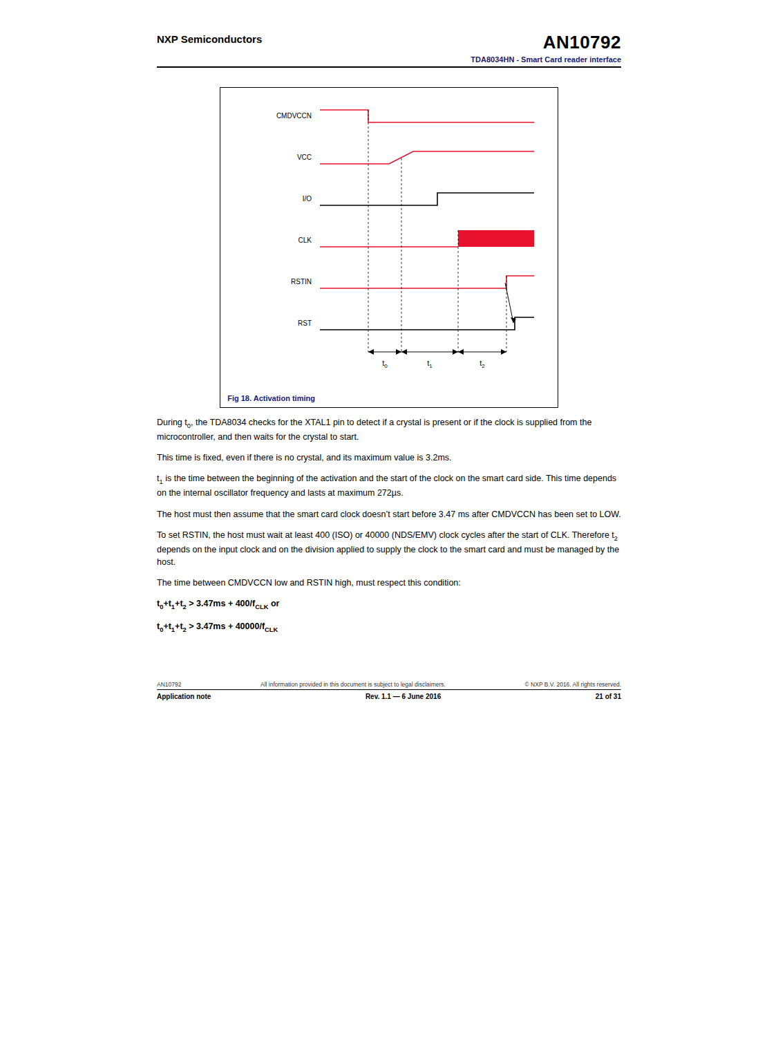NXP Semiconductors
AN10792
TDA8034HN - Smart Card reader interface
CMDVCCN VCC I/O CLK RSTIN RST t0 t1 t2
Fig 18. Activation timing
During t0, the TDA8034 checks for the XTAL1 pin to detect if a crystal is present or if the clock is supplied from the microcontroller, and then waits for the crystal to start.
This time is fixed, even if there is no crystal, and its maximum value is 3.2ms.
t1 is the time between the beginning of the activation and the start of the clock on the smart card side. This time depends on the internal oscillator frequency and lasts at maximum 272µs.
The host must then assume that the smart card clock doesn’t start before 3.47 ms after CMDVCCN has been set to LOW.
To set RSTIN, the host must wait at least 400 (ISO) or 40000 (NDS/EMV) clock cycles after the start of CLK. Therefore t2 depends on the input clock and on the division applied to supply the clock to the smart card and must be managed by the host.
The time between CMDVCCN low and RSTIN high, must respect this condition:
t0+t1+t2 > 3.47ms + 400/fCLK or
t0+t1+t2 > 3.47ms + 40000/fCLK
AN10792 All information provided in this document is subject to legal disclaimers. © NXP B.V. 2016. All rights reserved.
Application note Rev. 1.1 — 6 June 2016 21 of 31